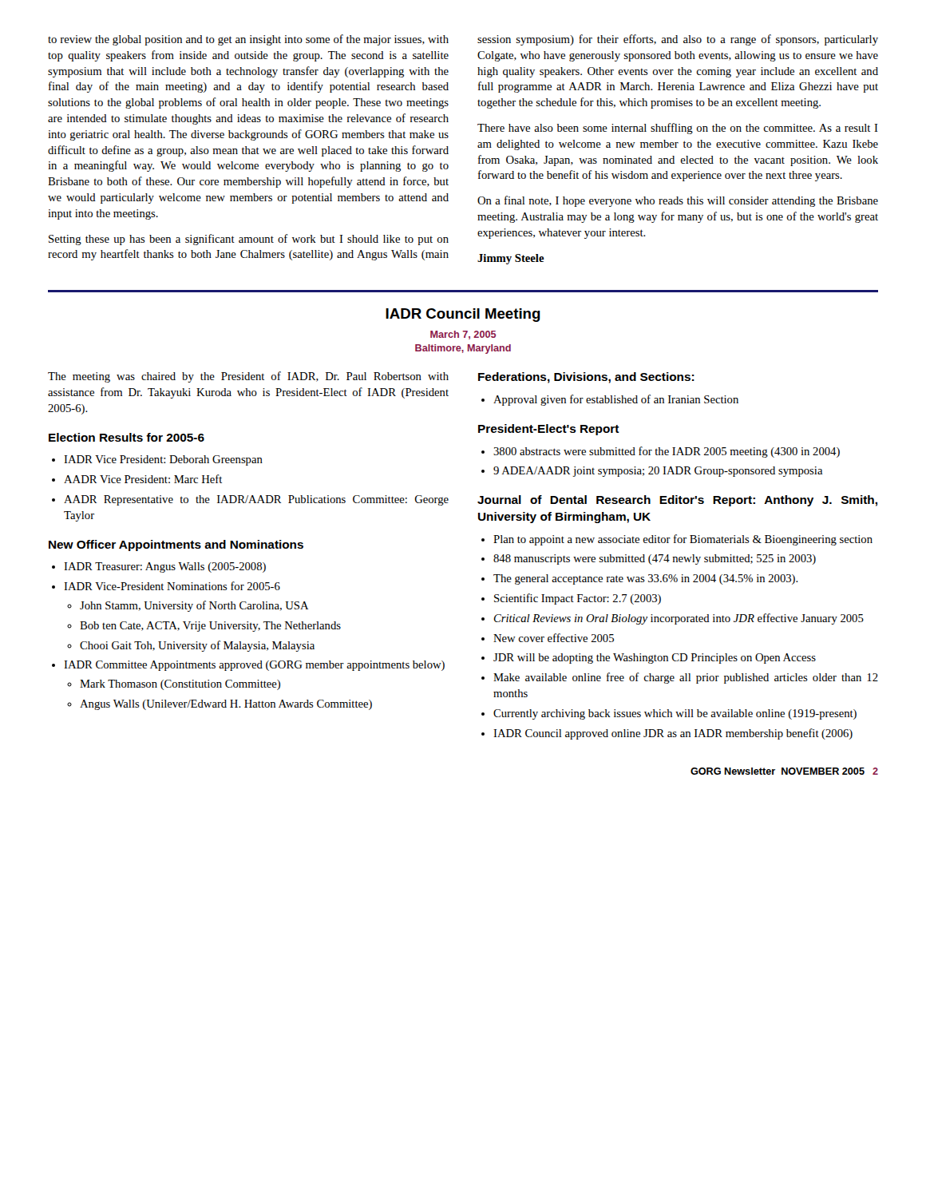to review the global position and to get an insight into some of the major issues, with top quality speakers from inside and outside the group. The second is a satellite symposium that will include both a technology transfer day (overlapping with the final day of the main meeting) and a day to identify potential research based solutions to the global problems of oral health in older people. These two meetings are intended to stimulate thoughts and ideas to maximise the relevance of research into geriatric oral health. The diverse backgrounds of GORG members that make us difficult to define as a group, also mean that we are well placed to take this forward in a meaningful way. We would welcome everybody who is planning to go to Brisbane to both of these. Our core membership will hopefully attend in force, but we would particularly welcome new members or potential members to attend and input into the meetings.
Setting these up has been a significant amount of work but I should like to put on record my heartfelt thanks to both Jane Chalmers (satellite) and Angus Walls (main session symposium) for their efforts, and also to a range of sponsors, particularly Colgate, who have generously sponsored both events, allowing us to ensure we have high quality speakers. Other events over the coming year include an excellent and full programme at AADR in March. Herenia Lawrence and Eliza Ghezzi have put together the schedule for this, which promises to be an excellent meeting.
There have also been some internal shuffling on the on the committee. As a result I am delighted to welcome a new member to the executive committee. Kazu Ikebe from Osaka, Japan, was nominated and elected to the vacant position. We look forward to the benefit of his wisdom and experience over the next three years.
On a final note, I hope everyone who reads this will consider attending the Brisbane meeting. Australia may be a long way for many of us, but is one of the world's great experiences, whatever your interest.
Jimmy Steele
IADR Council Meeting
March 7, 2005
Baltimore, Maryland
The meeting was chaired by the President of IADR, Dr. Paul Robertson with assistance from Dr. Takayuki Kuroda who is President-Elect of IADR (President 2005-6).
Election Results for 2005-6
IADR Vice President: Deborah Greenspan
AADR Vice President: Marc Heft
AADR Representative to the IADR/AADR Publications Committee: George Taylor
New Officer Appointments and Nominations
IADR Treasurer: Angus Walls (2005-2008)
IADR Vice-President Nominations for 2005-6
John Stamm, University of North Carolina, USA
Bob ten Cate, ACTA, Vrije University, The Netherlands
Chooi Gait Toh, University of Malaysia, Malaysia
IADR Committee Appointments approved (GORG member appointments below)
Mark Thomason (Constitution Committee)
Angus Walls (Unilever/Edward H. Hatton Awards Committee)
Federations, Divisions, and Sections:
Approval given for established of an Iranian Section
President-Elect's Report
3800 abstracts were submitted for the IADR 2005 meeting (4300 in 2004)
9 ADEA/AADR joint symposia; 20 IADR Group-sponsored symposia
Journal of Dental Research Editor's Report: Anthony J. Smith, University of Birmingham, UK
Plan to appoint a new associate editor for Biomaterials & Bioengineering section
848 manuscripts were submitted (474 newly submitted; 525 in 2003)
The general acceptance rate was 33.6% in 2004 (34.5% in 2003).
Scientific Impact Factor: 2.7 (2003)
Critical Reviews in Oral Biology incorporated into JDR effective January 2005
New cover effective 2005
JDR will be adopting the Washington CD Principles on Open Access
Make available online free of charge all prior published articles older than 12 months
Currently archiving back issues which will be available online (1919-present)
IADR Council approved online JDR as an IADR membership benefit (2006)
GORG Newsletter NOVEMBER 20052